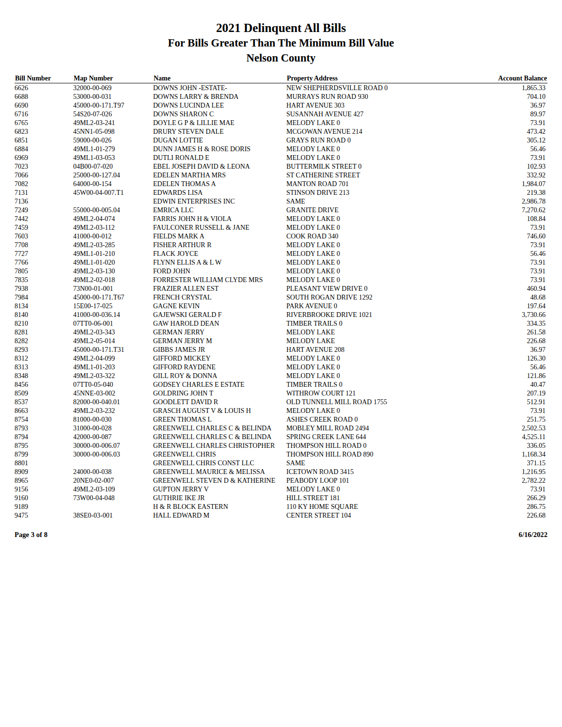2021 Delinquent All Bills
For Bills Greater Than The Minimum Bill Value
Nelson County
| Bill Number | Map Number | Name | Property Address | Account Balance |
| --- | --- | --- | --- | --- |
| 6626 | 32000-00-069 | DOWNS JOHN -ESTATE- | NEW SHEPHERDSVILLE ROAD 0 | 1,865.33 |
| 6688 | 53000-00-031 | DOWNS LARRY & BRENDA | MURRAYS RUN ROAD 930 | 704.10 |
| 6690 | 45000-00-171.T97 | DOWNS LUCINDA LEE | HART AVENUE 303 | 36.97 |
| 6716 | 54S20-07-026 | DOWNS SHARON C | SUSANNAH AVENUE 427 | 89.97 |
| 6765 | 49ML2-03-241 | DOYLE G P & LILLIE MAE | MELODY LAKE 0 | 73.91 |
| 6823 | 45NN1-05-098 | DRURY STEVEN DALE | MCGOWAN AVENUE 214 | 473.42 |
| 6851 | 59000-00-026 | DUGAN LOTTIE | GRAYS RUN ROAD 0 | 305.12 |
| 6884 | 49ML1-01-279 | DUNN JAMES H & ROSE DORIS | MELODY LAKE 0 | 56.46 |
| 6969 | 49ML1-03-053 | DUTLI RONALD E | MELODY LAKE 0 | 73.91 |
| 7023 | 04B00-07-020 | EBEL JOSEPH DAVID & LEONA | BUTTERMILK STREET 0 | 102.93 |
| 7066 | 25000-00-127.04 | EDELEN MARTHA MRS | ST CATHERINE STREET | 332.92 |
| 7082 | 64000-00-154 | EDELEN THOMAS A | MANTON ROAD 701 | 1,984.07 |
| 7131 | 45W00-04-007.T1 | EDWARDS LISA | STINSON DRIVE 213 | 219.38 |
| 7136 | | EDWIN ENTERPRISES INC | SAME | 2,986.78 |
| 7249 | 55000-00-005.04 | EMRICA LLC | GRANITE DRIVE | 7,270.62 |
| 7442 | 49ML2-04-074 | FARRIS JOHN H & VIOLA | MELODY LAKE 0 | 108.84 |
| 7459 | 49ML2-03-112 | FAULCONER RUSSELL & JANE | MELODY LAKE 0 | 73.91 |
| 7603 | 41000-00-012 | FIELDS MARK A | COOK ROAD 340 | 746.60 |
| 7708 | 49ML2-03-285 | FISHER ARTHUR R | MELODY LAKE 0 | 73.91 |
| 7727 | 49ML1-01-210 | FLACK JOYCE | MELODY LAKE 0 | 56.46 |
| 7766 | 49ML1-01-020 | FLYNN ELLIS A & L W | MELODY LAKE 0 | 73.91 |
| 7805 | 49ML2-03-130 | FORD JOHN | MELODY LAKE 0 | 73.91 |
| 7835 | 49ML2-02-018 | FORRESTER WILLIAM CLYDE MRS | MELODY LAKE 0 | 73.91 |
| 7938 | 73N00-01-001 | FRAZIER ALLEN EST | PLEASANT VIEW DRIVE 0 | 460.94 |
| 7984 | 45000-00-171.T67 | FRENCH CRYSTAL | SOUTH ROGAN DRIVE 1292 | 48.68 |
| 8134 | 15E00-17-025 | GAGNE KEVIN | PARK AVENUE 0 | 197.64 |
| 8140 | 41000-00-036.14 | GAJEWSKI GERALD F | RIVERBROOKE DRIVE 1021 | 3,730.66 |
| 8210 | 07TT0-06-001 | GAW HAROLD DEAN | TIMBER TRAILS 0 | 334.35 |
| 8281 | 49ML2-03-343 | GERMAN JERRY | MELODY LAKE | 261.58 |
| 8282 | 49ML2-05-014 | GERMAN JERRY M | MELODY LAKE | 226.68 |
| 8293 | 45000-00-171.T31 | GIBBS JAMES JR | HART AVENUE 208 | 36.97 |
| 8312 | 49ML2-04-099 | GIFFORD MICKEY | MELODY LAKE 0 | 126.30 |
| 8313 | 49ML1-01-203 | GIFFORD RAYDENE | MELODY LAKE 0 | 56.46 |
| 8348 | 49ML2-03-322 | GILL ROY & DONNA | MELODY LAKE 0 | 121.86 |
| 8456 | 07TT0-05-040 | GODSEY CHARLES E ESTATE | TIMBER TRAILS 0 | 40.47 |
| 8509 | 45NNE-03-002 | GOLDRING JOHN T | WITHROW COURT 121 | 207.19 |
| 8537 | 82000-00-040.01 | GOODLETT DAVID R | OLD TUNNELL MILL ROAD 1755 | 512.91 |
| 8663 | 49ML2-03-232 | GRASCH AUGUST V & LOUIS H | MELODY LAKE 0 | 73.91 |
| 8754 | 81000-00-030 | GREEN THOMAS L | ASHES CREEK ROAD 0 | 251.75 |
| 8793 | 31000-00-028 | GREENWELL CHARLES C & BELINDA | MOBLEY MILL ROAD 2494 | 2,502.53 |
| 8794 | 42000-00-087 | GREENWELL CHARLES C & BELINDA | SPRING CREEK LANE 644 | 4,525.11 |
| 8795 | 30000-00-006.07 | GREENWELL CHARLES CHRISTOPHER | THOMPSON HILL ROAD 0 | 336.05 |
| 8799 | 30000-00-006.03 | GREENWELL CHRIS | THOMPSON HILL ROAD 890 | 1,168.34 |
| 8801 | | GREENWELL CHRIS CONST LLC | SAME | 371.15 |
| 8909 | 24000-00-038 | GREENWELL MAURICE & MELISSA | ICETOWN ROAD 3415 | 1,216.95 |
| 8965 | 20NE0-02-007 | GREENWELL STEVEN D & KATHERINE | PEABODY LOOP 101 | 2,782.22 |
| 9156 | 49ML2-03-109 | GUPTON JERRY V | MELODY LAKE 0 | 73.91 |
| 9160 | 73W00-04-048 | GUTHRIE IKE JR | HILL STREET 181 | 266.29 |
| 9189 | | H & R BLOCK EASTERN | 110 KY HOME SQUARE | 286.75 |
| 9475 | 38SE0-03-001 | HALL EDWARD M | CENTER STREET 104 | 226.68 |
Page 3 of 8 6/16/2022